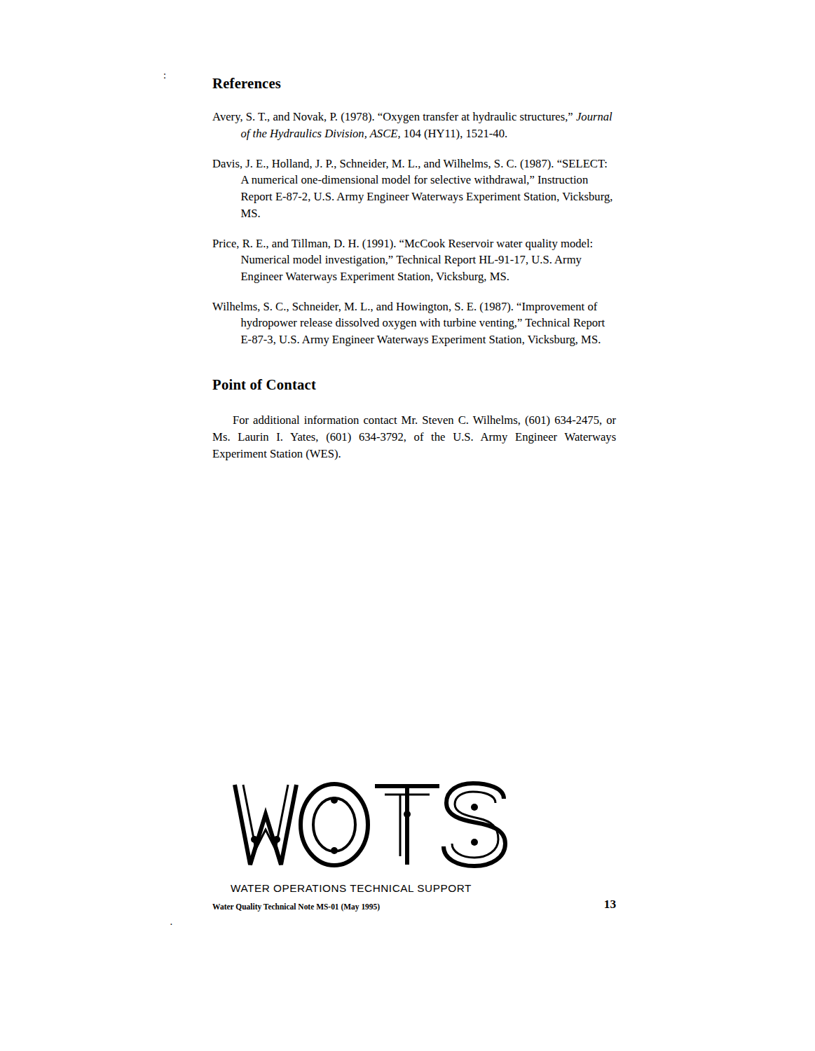:
References
Avery, S. T., and Novak, P. (1978). “Oxygen transfer at hydraulic structures,” Journal of the Hydraulics Division, ASCE, 104 (HY11), 1521-40.
Davis, J. E., Holland, J. P., Schneider, M. L., and Wilhelms, S. C. (1987). “SELECT: A numerical one-dimensional model for selective withdrawal,” Instruction Report E-87-2, U.S. Army Engineer Waterways Experiment Station, Vicksburg, MS.
Price, R. E., and Tillman, D. H. (1991). “McCook Reservoir water quality model: Numerical model investigation,” Technical Report HL-91-17, U.S. Army Engineer Waterways Experiment Station, Vicksburg, MS.
Wilhelms, S. C., Schneider, M. L., and Howington, S. E. (1987). “Improvement of hydropower release dissolved oxygen with turbine venting,” Technical Report E-87-3, U.S. Army Engineer Waterways Experiment Station, Vicksburg, MS.
Point of Contact
For additional information contact Mr. Steven C. Wilhelms, (601) 634-2475, or Ms. Laurin I. Yates, (601) 634-3792, of the U.S. Army Engineer Waterways Experiment Station (WES).
WATER OPERATIONS TECHNICAL SUPPORT
Water Quality Technical Note MS-01 (May 1995) 13
.